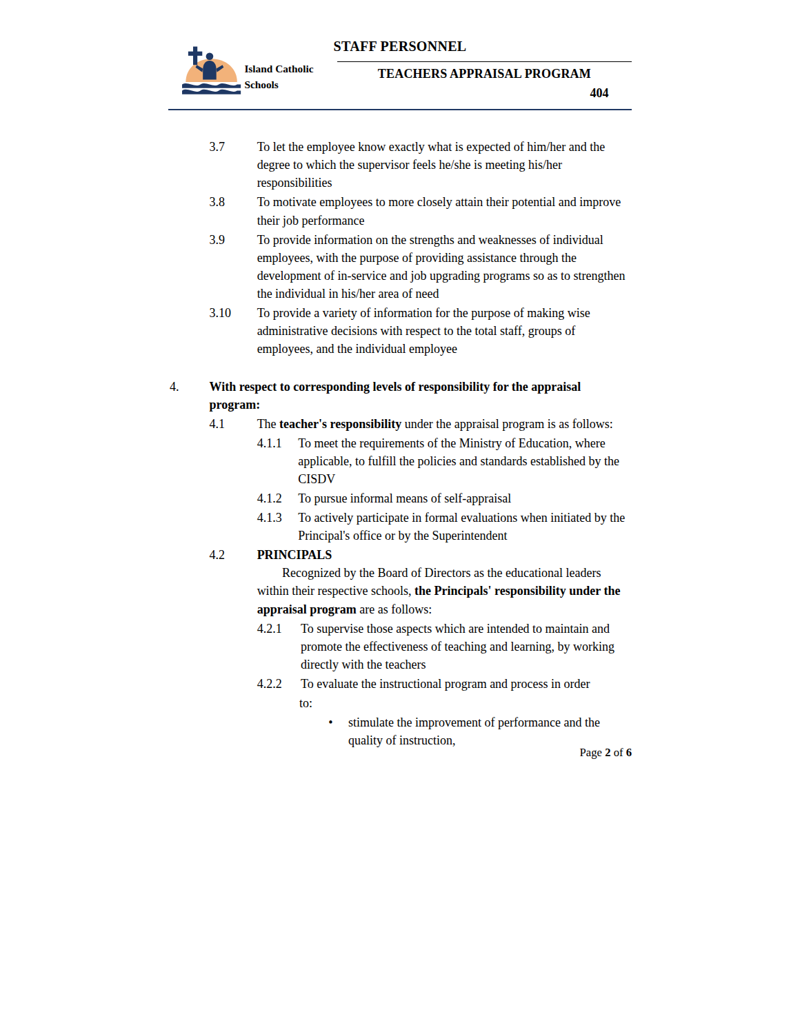STAFF PERSONNEL
Island Catholic Schools
TEACHERS APPRAISAL PROGRAM
404
3.7
To let the employee know exactly what is expected of him/her and the degree to which the supervisor feels he/she is meeting his/her responsibilities
3.8
To motivate employees to more closely attain their potential and improve their job performance
3.9
To provide information on the strengths and weaknesses of individual employees, with the purpose of providing assistance through the development of in-service and job upgrading programs so as to strengthen the individual in his/her area of need
3.10
To provide a variety of information for the purpose of making wise administrative decisions with respect to the total staff, groups of employees, and the individual employee
4.
With respect to corresponding levels of responsibility for the appraisal program:
4.1
The teacher's responsibility under the appraisal program is as follows:
4.1.1
To meet the requirements of the Ministry of Education, where applicable, to fulfill the policies and standards established by the CISDV
4.1.2
To pursue informal means of self-appraisal
4.1.3
To actively participate in formal evaluations when initiated by the Principal's office or by the Superintendent
4.2
PRINCIPALS
Recognized by the Board of Directors as the educational leaders within their respective schools, the Principals' responsibility under the appraisal program are as follows:
4.2.1
To supervise those aspects which are intended to maintain and promote the effectiveness of teaching and learning, by working directly with the teachers
4.2.2
To evaluate the instructional program and process in order
to:
•
stimulate the improvement of performance and the quality of instruction,
Page 2 of 6